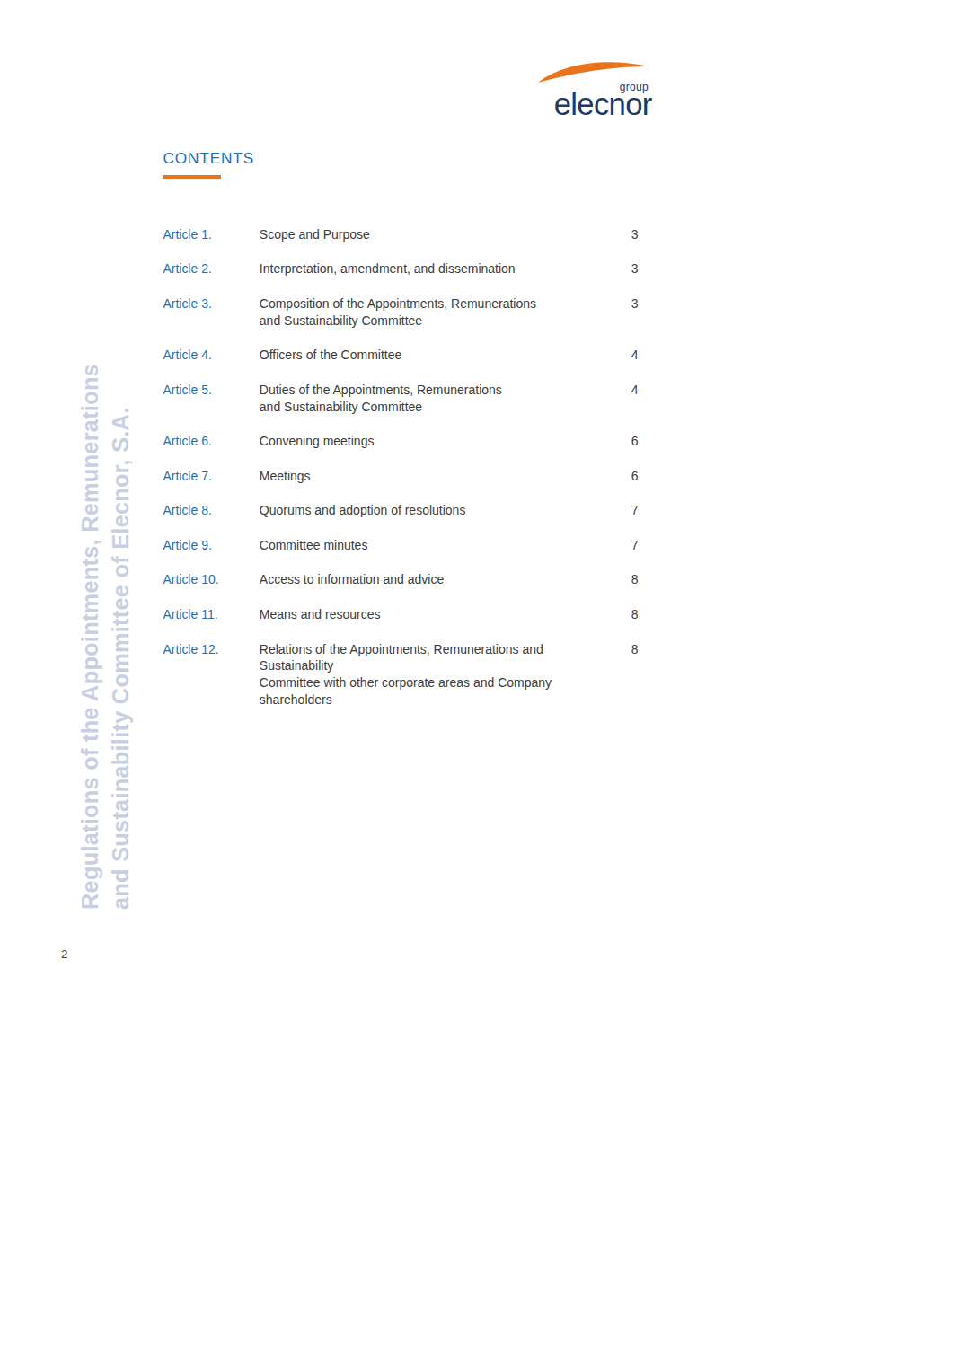group elecnor
Regulations of the Appointments, Remunerations and Sustainability Committee of Elecnor, S.A.
Contents
| Article 1. | Scope and Purpose | 3 |
| Article 2. | Interpretation, amendment, and dissemination | 3 |
| Article 3. | Composition of the Appointments, Remunerations and Sustainability Committee | 3 |
| Article 4. | Officers of the Committee | 4 |
| Article 5. | Duties of the Appointments, Remunerations and Sustainability Committee | 4 |
| Article 6. | Convening meetings | 6 |
| Article 7. | Meetings | 6 |
| Article 8. | Quorums and adoption of resolutions | 7 |
| Article 9. | Committee minutes | 7 |
| Article 10. | Access to information and advice | 8 |
| Article 11. | Means and resources | 8 |
| Article 12. | Relations of the Appointments, Remunerations and Sustainability Committee with other corporate areas and Company shareholders | 8 |
2